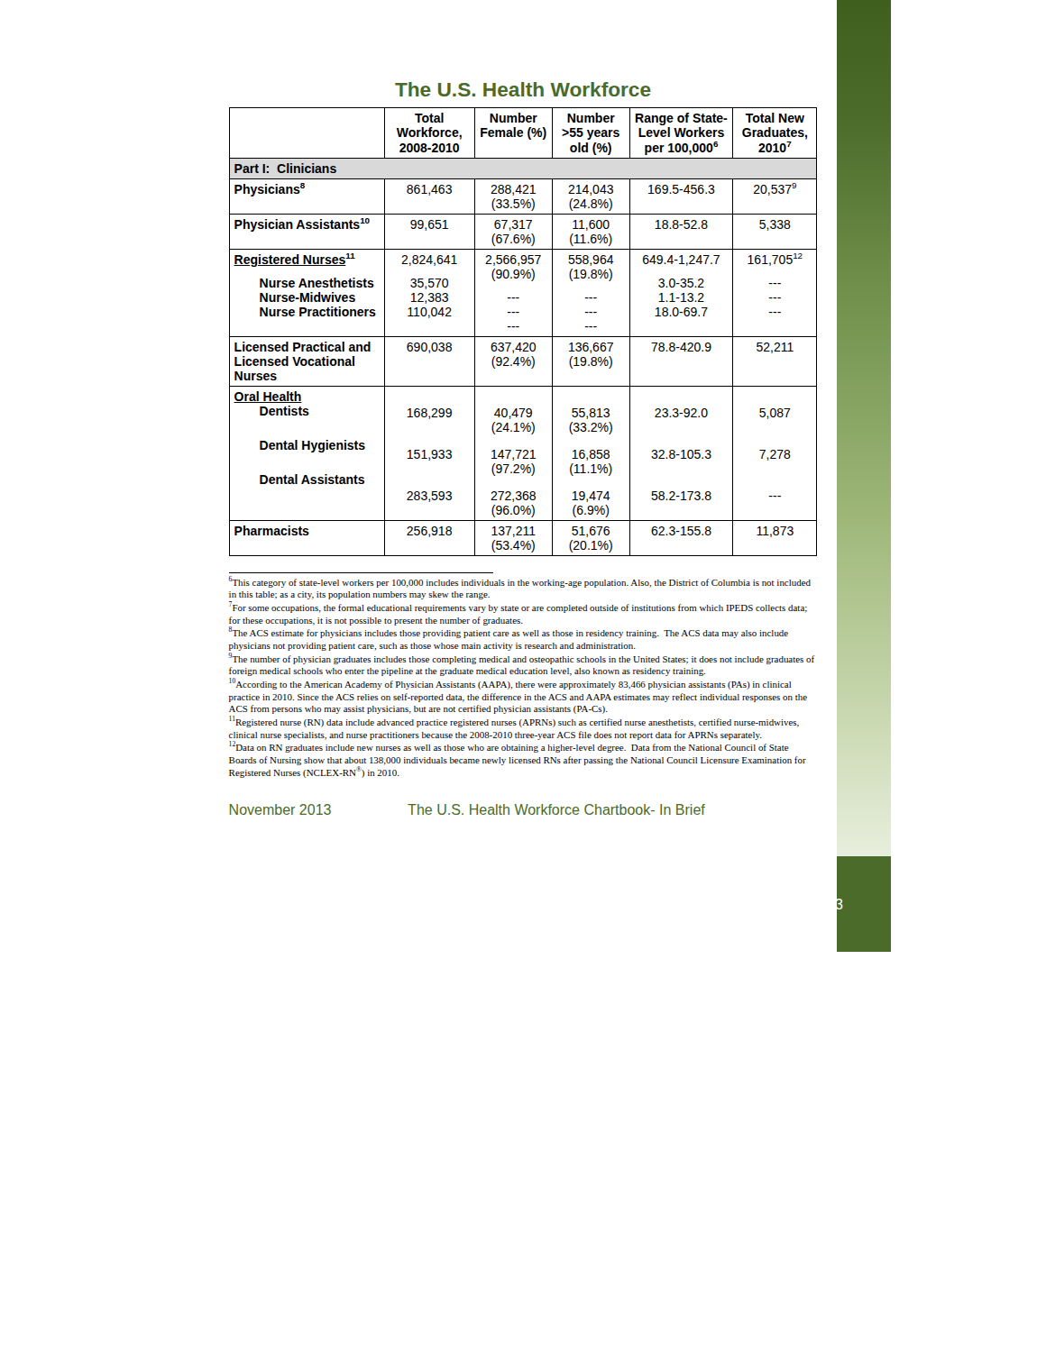The U.S. Health Workforce
| | Total Workforce, 2008-2010 | Number Female (%) | Number >55 years old (%) | Range of State-Level Workers per 100,000 6 | Total New Graduates, 2010 7 |
| --- | --- | --- | --- | --- | --- |
| Part I: Clinicians |
| Physicians 8 | 861,463 | 288,421 (33.5%) | 214,043 (24.8%) | 169.5-456.3 | 20,537 9 |
| Physician Assistants 10 | 99,651 | 67,317 (67.6%) | 11,600 (11.6%) | 18.8-52.8 | 5,338 |
| Registered Nurses 11 Nurse Anesthetists Nurse-Midwives Nurse Practitioners | 2,824,641 35,570 12,383 110,042 | 2,566,957 (90.9%) --- --- --- | 558,964 (19.8%) --- --- --- | 649.4-1,247.7 3.0-35.2 1.1-13.2 18.0-69.7 | 161,705 12 --- --- --- |
| Licensed Practical and Licensed Vocational Nurses | 690,038 | 637,420 (92.4%) | 136,667 (19.8%) | 78.8-420.9 | 52,211 |
| Oral Health Dentists Dental Hygienists Dental Assistants | 168,299 151,933 283,593 | 40,479 (24.1%) 147,721 (97.2%) 272,368 (96.0%) | 55,813 (33.2%) 16,858 (11.1%) 19,474 (6.9%) | 23.3-92.0 32.8-105.3 58.2-173.8 | 5,087 7,278 --- |
| Pharmacists | 256,918 | 137,211 (53.4%) | 51,676 (20.1%) | 62.3-155.8 | 11,873 |
6This category of state-level workers per 100,000 includes individuals in the working-age population. Also, the District of Columbia is not included in this table; as a city, its population numbers may skew the range.
7For some occupations, the formal educational requirements vary by state or are completed outside of institutions from which IPEDS collects data; for these occupations, it is not possible to present the number of graduates.
8The ACS estimate for physicians includes those providing patient care as well as those in residency training. The ACS data may also include physicians not providing patient care, such as those whose main activity is research and administration.
9The number of physician graduates includes those completing medical and osteopathic schools in the United States; it does not include graduates of foreign medical schools who enter the pipeline at the graduate medical education level, also known as residency training.
10According to the American Academy of Physician Assistants (AAPA), there were approximately 83,466 physician assistants (PAs) in clinical practice in 2010. Since the ACS relies on self-reported data, the difference in the ACS and AAPA estimates may reflect individual responses on the ACS from persons who may assist physicians, but are not certified physician assistants (PA-Cs).
11Registered nurse (RN) data include advanced practice registered nurses (APRNs) such as certified nurse anesthetists, certified nurse-midwives, clinical nurse specialists, and nurse practitioners because the 2008-2010 three-year ACS file does not report data for APRNs separately.
12Data on RN graduates include new nurses as well as those who are obtaining a higher-level degree. Data from the National Council of State Boards of Nursing show that about 138,000 individuals became newly licensed RNs after passing the National Council Licensure Examination for Registered Nurses (NCLEX-RN®) in 2010.
November 2013
The U.S. Health Workforce Chartbook- In Brief
3